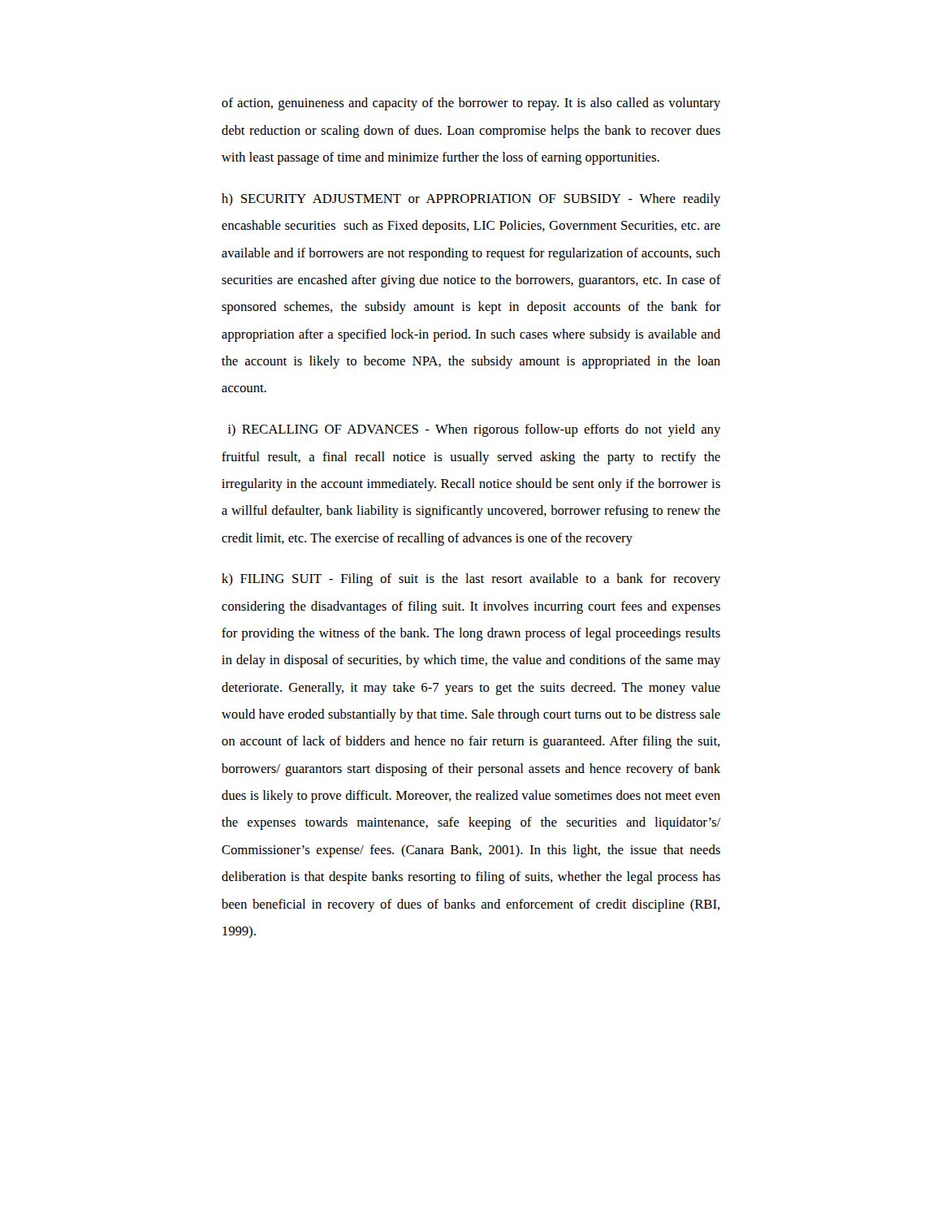of action, genuineness and capacity of the borrower to repay. It is also called as voluntary debt reduction or scaling down of dues. Loan compromise helps the bank to recover dues with least passage of time and minimize further the loss of earning opportunities.
h) SECURITY ADJUSTMENT or APPROPRIATION OF SUBSIDY - Where readily encashable securities such as Fixed deposits, LIC Policies, Government Securities, etc. are available and if borrowers are not responding to request for regularization of accounts, such securities are encashed after giving due notice to the borrowers, guarantors, etc. In case of sponsored schemes, the subsidy amount is kept in deposit accounts of the bank for appropriation after a specified lock-in period. In such cases where subsidy is available and the account is likely to become NPA, the subsidy amount is appropriated in the loan account.
i) RECALLING OF ADVANCES - When rigorous follow-up efforts do not yield any fruitful result, a final recall notice is usually served asking the party to rectify the irregularity in the account immediately. Recall notice should be sent only if the borrower is a willful defaulter, bank liability is significantly uncovered, borrower refusing to renew the credit limit, etc. The exercise of recalling of advances is one of the recovery
k) FILING SUIT - Filing of suit is the last resort available to a bank for recovery considering the disadvantages of filing suit. It involves incurring court fees and expenses for providing the witness of the bank. The long drawn process of legal proceedings results in delay in disposal of securities, by which time, the value and conditions of the same may deteriorate. Generally, it may take 6-7 years to get the suits decreed. The money value would have eroded substantially by that time. Sale through court turns out to be distress sale on account of lack of bidders and hence no fair return is guaranteed. After filing the suit, borrowers/ guarantors start disposing of their personal assets and hence recovery of bank dues is likely to prove difficult. Moreover, the realized value sometimes does not meet even the expenses towards maintenance, safe keeping of the securities and liquidator’s/ Commissioner’s expense/ fees. (Canara Bank, 2001). In this light, the issue that needs deliberation is that despite banks resorting to filing of suits, whether the legal process has been beneficial in recovery of dues of banks and enforcement of credit discipline (RBI, 1999).